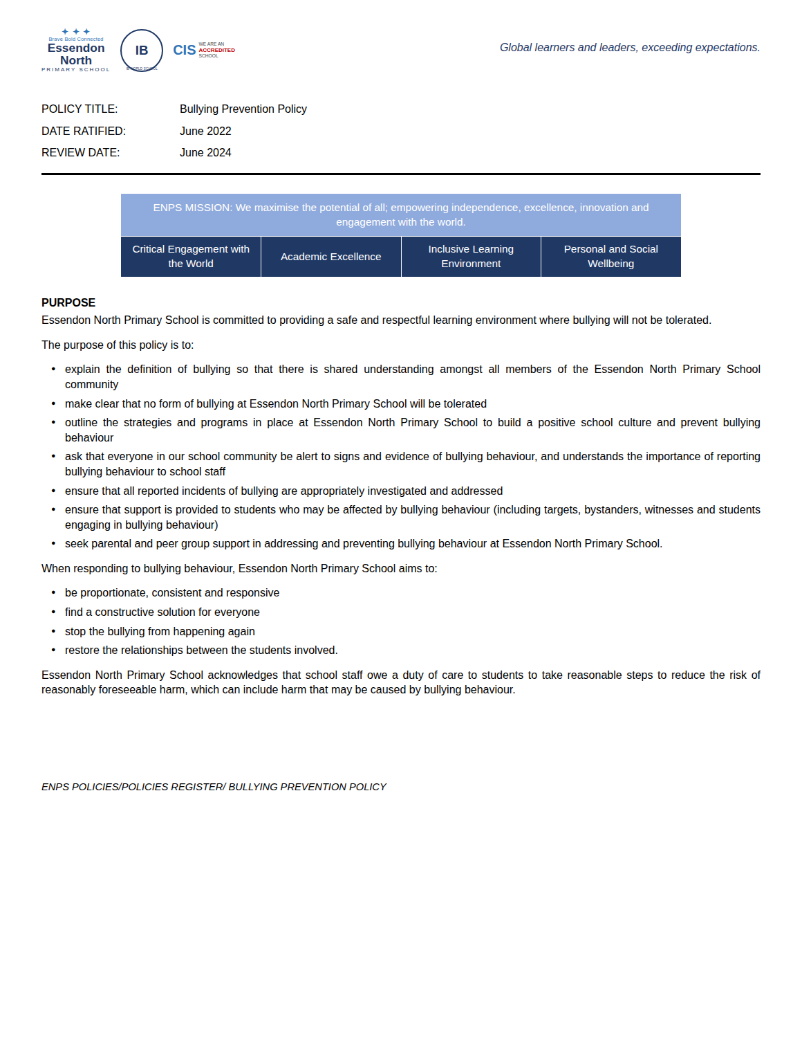✦ ✦ ✦
Brave Bold Connected
Essendon
North
PRIMARY SCHOOL
IB
CIS We are anAccredited School
Global learners and leaders, exceeding expectations.
POLICY TITLE: Bullying Prevention Policy
DATE RATIFIED: June 2022
REVIEW DATE: June 2024
| ENPS MISSION: We maximise the potential of all; empowering independence, excellence, innovation and engagement with the world. |
| Critical Engagement with the World | Academic Excellence | Inclusive Learning Environment | Personal and Social Wellbeing |
PURPOSE
Essendon North Primary School is committed to providing a safe and respectful learning environment where bullying will not be tolerated.
The purpose of this policy is to:
explain the definition of bullying so that there is shared understanding amongst all members of the Essendon North Primary School community
make clear that no form of bullying at Essendon North Primary School will be tolerated
outline the strategies and programs in place at Essendon North Primary School to build a positive school culture and prevent bullying behaviour
ask that everyone in our school community be alert to signs and evidence of bullying behaviour, and understands the importance of reporting bullying behaviour to school staff
ensure that all reported incidents of bullying are appropriately investigated and addressed
ensure that support is provided to students who may be affected by bullying behaviour (including targets, bystanders, witnesses and students engaging in bullying behaviour)
seek parental and peer group support in addressing and preventing bullying behaviour at Essendon North Primary School.
When responding to bullying behaviour, Essendon North Primary School aims to:
be proportionate, consistent and responsive
find a constructive solution for everyone
stop the bullying from happening again
restore the relationships between the students involved.
Essendon North Primary School acknowledges that school staff owe a duty of care to students to take reasonable steps to reduce the risk of reasonably foreseeable harm, which can include harm that may be caused by bullying behaviour.
ENPS POLICIES/POLICIES REGISTER/ BULLYING PREVENTION POLICY